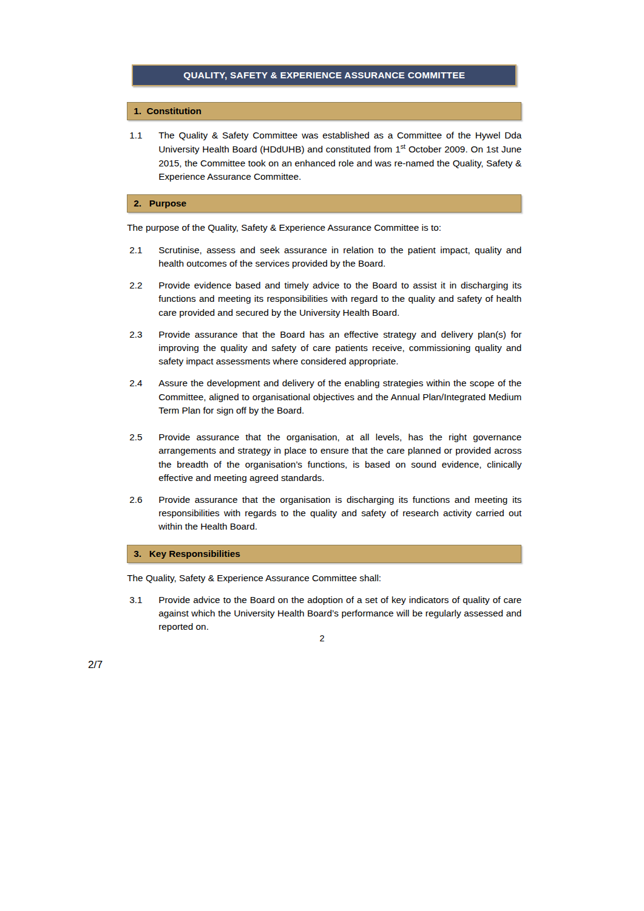QUALITY, SAFETY & EXPERIENCE ASSURANCE COMMITTEE
1. Constitution
1.1
The Quality & Safety Committee was established as a Committee of the Hywel Dda University Health Board (HDdUHB) and constituted from 1st October 2009. On 1st June 2015, the Committee took on an enhanced role and was re-named the Quality, Safety & Experience Assurance Committee.
2. Purpose
The purpose of the Quality, Safety & Experience Assurance Committee is to:
2.1
Scrutinise, assess and seek assurance in relation to the patient impact, quality and health outcomes of the services provided by the Board.
2.2
Provide evidence based and timely advice to the Board to assist it in discharging its functions and meeting its responsibilities with regard to the quality and safety of health care provided and secured by the University Health Board.
2.3
Provide assurance that the Board has an effective strategy and delivery plan(s) for improving the quality and safety of care patients receive, commissioning quality and safety impact assessments where considered appropriate.
2.4
Assure the development and delivery of the enabling strategies within the scope of the Committee, aligned to organisational objectives and the Annual Plan/Integrated Medium Term Plan for sign off by the Board.
2.5
Provide assurance that the organisation, at all levels, has the right governance arrangements and strategy in place to ensure that the care planned or provided across the breadth of the organisation’s functions, is based on sound evidence, clinically effective and meeting agreed standards.
2.6
Provide assurance that the organisation is discharging its functions and meeting its responsibilities with regards to the quality and safety of research activity carried out within the Health Board.
3. Key Responsibilities
The Quality, Safety & Experience Assurance Committee shall:
3.1
Provide advice to the Board on the adoption of a set of key indicators of quality of care against which the University Health Board’s performance will be regularly assessed and reported on.
2
2/7